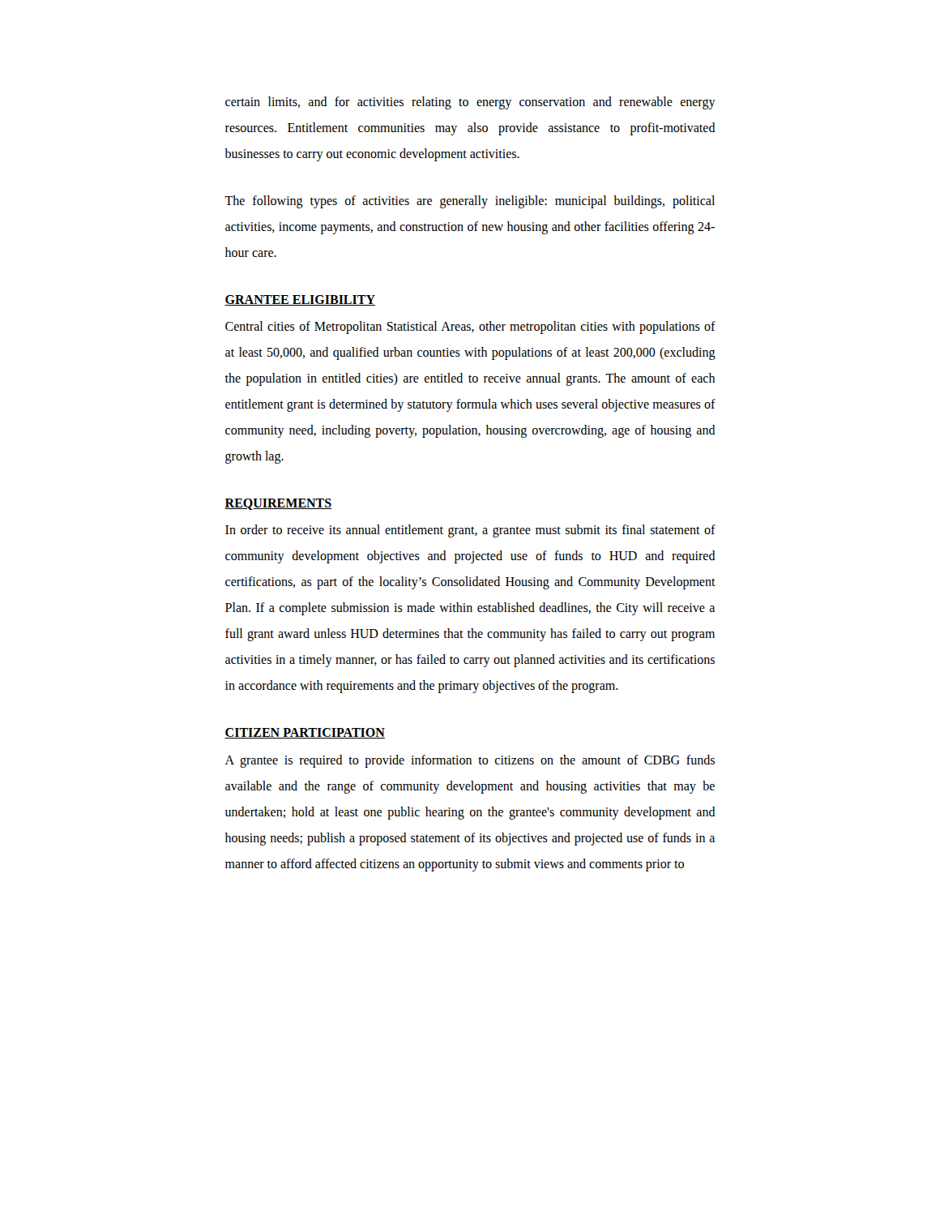certain limits, and for activities relating to energy conservation and renewable energy resources. Entitlement communities may also provide assistance to profit-motivated businesses to carry out economic development activities.
The following types of activities are generally ineligible: municipal buildings, political activities, income payments, and construction of new housing and other facilities offering 24-hour care.
Grantee Eligibility
Central cities of Metropolitan Statistical Areas, other metropolitan cities with populations of at least 50,000, and qualified urban counties with populations of at least 200,000 (excluding the population in entitled cities) are entitled to receive annual grants. The amount of each entitlement grant is determined by statutory formula which uses several objective measures of community need, including poverty, population, housing overcrowding, age of housing and growth lag.
Requirements
In order to receive its annual entitlement grant, a grantee must submit its final statement of community development objectives and projected use of funds to HUD and required certifications, as part of the locality’s Consolidated Housing and Community Development Plan. If a complete submission is made within established deadlines, the City will receive a full grant award unless HUD determines that the community has failed to carry out program activities in a timely manner, or has failed to carry out planned activities and its certifications in accordance with requirements and the primary objectives of the program.
Citizen Participation
A grantee is required to provide information to citizens on the amount of CDBG funds available and the range of community development and housing activities that may be undertaken; hold at least one public hearing on the grantee's community development and housing needs; publish a proposed statement of its objectives and projected use of funds in a manner to afford affected citizens an opportunity to submit views and comments prior to